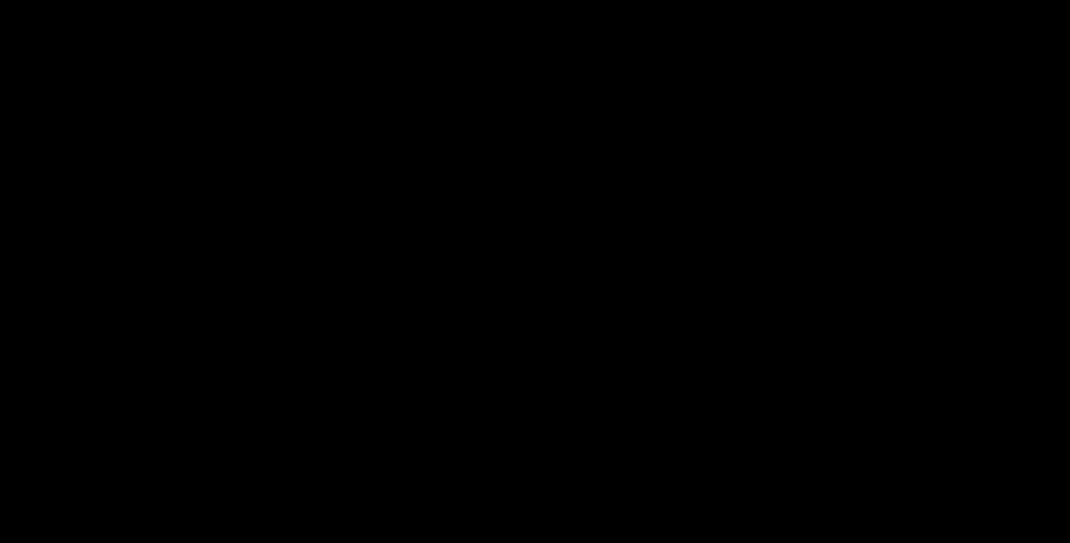Coronal MRI of the brain demonstrating the lateral ventricles, skull base, and adjacent paranasal sinus air spaces.